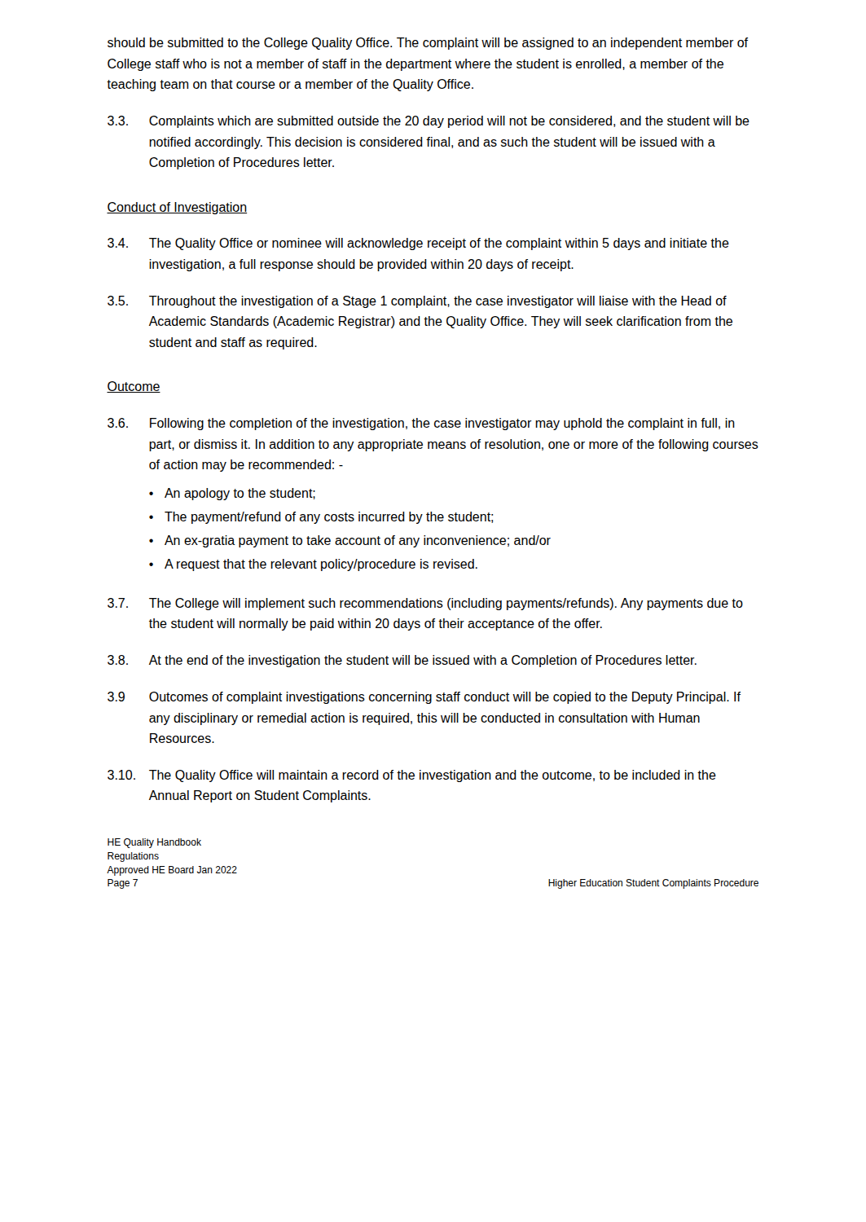should be submitted to the College Quality Office. The complaint will be assigned to an independent member of College staff who is not a member of staff in the department where the student is enrolled, a member of the teaching team on that course or a member of the Quality Office.
3.3. Complaints which are submitted outside the 20 day period will not be considered, and the student will be notified accordingly. This decision is considered final, and as such the student will be issued with a Completion of Procedures letter.
Conduct of Investigation
3.4. The Quality Office or nominee will acknowledge receipt of the complaint within 5 days and initiate the investigation, a full response should be provided within 20 days of receipt.
3.5. Throughout the investigation of a Stage 1 complaint, the case investigator will liaise with the Head of Academic Standards (Academic Registrar) and the Quality Office. They will seek clarification from the student and staff as required.
Outcome
3.6. Following the completion of the investigation, the case investigator may uphold the complaint in full, in part, or dismiss it. In addition to any appropriate means of resolution, one or more of the following courses of action may be recommended: -
An apology to the student;
The payment/refund of any costs incurred by the student;
An ex-gratia payment to take account of any inconvenience; and/or
A request that the relevant policy/procedure is revised.
3.7. The College will implement such recommendations (including payments/refunds). Any payments due to the student will normally be paid within 20 days of their acceptance of the offer.
3.8. At the end of the investigation the student will be issued with a Completion of Procedures letter.
3.9 Outcomes of complaint investigations concerning staff conduct will be copied to the Deputy Principal. If any disciplinary or remedial action is required, this will be conducted in consultation with Human Resources.
3.10. The Quality Office will maintain a record of the investigation and the outcome, to be included in the Annual Report on Student Complaints.
HE Quality Handbook
Regulations
Approved HE Board Jan 2022
Page 7
Higher Education Student Complaints Procedure